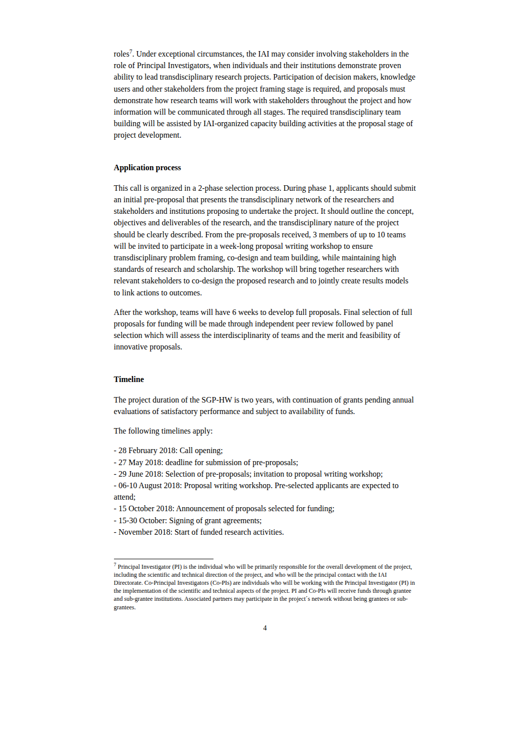roles7. Under exceptional circumstances, the IAI may consider involving stakeholders in the role of Principal Investigators, when individuals and their institutions demonstrate proven ability to lead transdisciplinary research projects. Participation of decision makers, knowledge users and other stakeholders from the project framing stage is required, and proposals must demonstrate how research teams will work with stakeholders throughout the project and how information will be communicated through all stages. The required transdisciplinary team building will be assisted by IAI-organized capacity building activities at the proposal stage of project development.
Application process
This call is organized in a 2-phase selection process. During phase 1, applicants should submit an initial pre-proposal that presents the transdisciplinary network of the researchers and stakeholders and institutions proposing to undertake the project. It should outline the concept, objectives and deliverables of the research, and the transdisciplinary nature of the project should be clearly described. From the pre-proposals received, 3 members of up to 10 teams will be invited to participate in a week-long proposal writing workshop to ensure transdisciplinary problem framing, co-design and team building, while maintaining high standards of research and scholarship. The workshop will bring together researchers with relevant stakeholders to co-design the proposed research and to jointly create results models to link actions to outcomes.
After the workshop, teams will have 6 weeks to develop full proposals. Final selection of full proposals for funding will be made through independent peer review followed by panel selection which will assess the interdisciplinarity of teams and the merit and feasibility of innovative proposals.
Timeline
The project duration of the SGP-HW is two years, with continuation of grants pending annual evaluations of satisfactory performance and subject to availability of funds.
The following timelines apply:
- 28 February 2018: Call opening;
- 27 May 2018: deadline for submission of pre-proposals;
- 29 June 2018: Selection of pre-proposals; invitation to proposal writing workshop;
- 06-10 August 2018: Proposal writing workshop. Pre-selected applicants are expected to attend;
- 15 October 2018: Announcement of proposals selected for funding;
- 15-30 October: Signing of grant agreements;
- November 2018: Start of funded research activities.
7 Principal Investigator (PI) is the individual who will be primarily responsible for the overall development of the project, including the scientific and technical direction of the project, and who will be the principal contact with the IAI Directorate. Co-Principal Investigators (Co-PIs) are individuals who will be working with the Principal Investigator (PI) in the implementation of the scientific and technical aspects of the project. PI and Co-PIs will receive funds through grantee and sub-grantee institutions. Associated partners may participate in the project´s network without being grantees or sub-grantees.
4